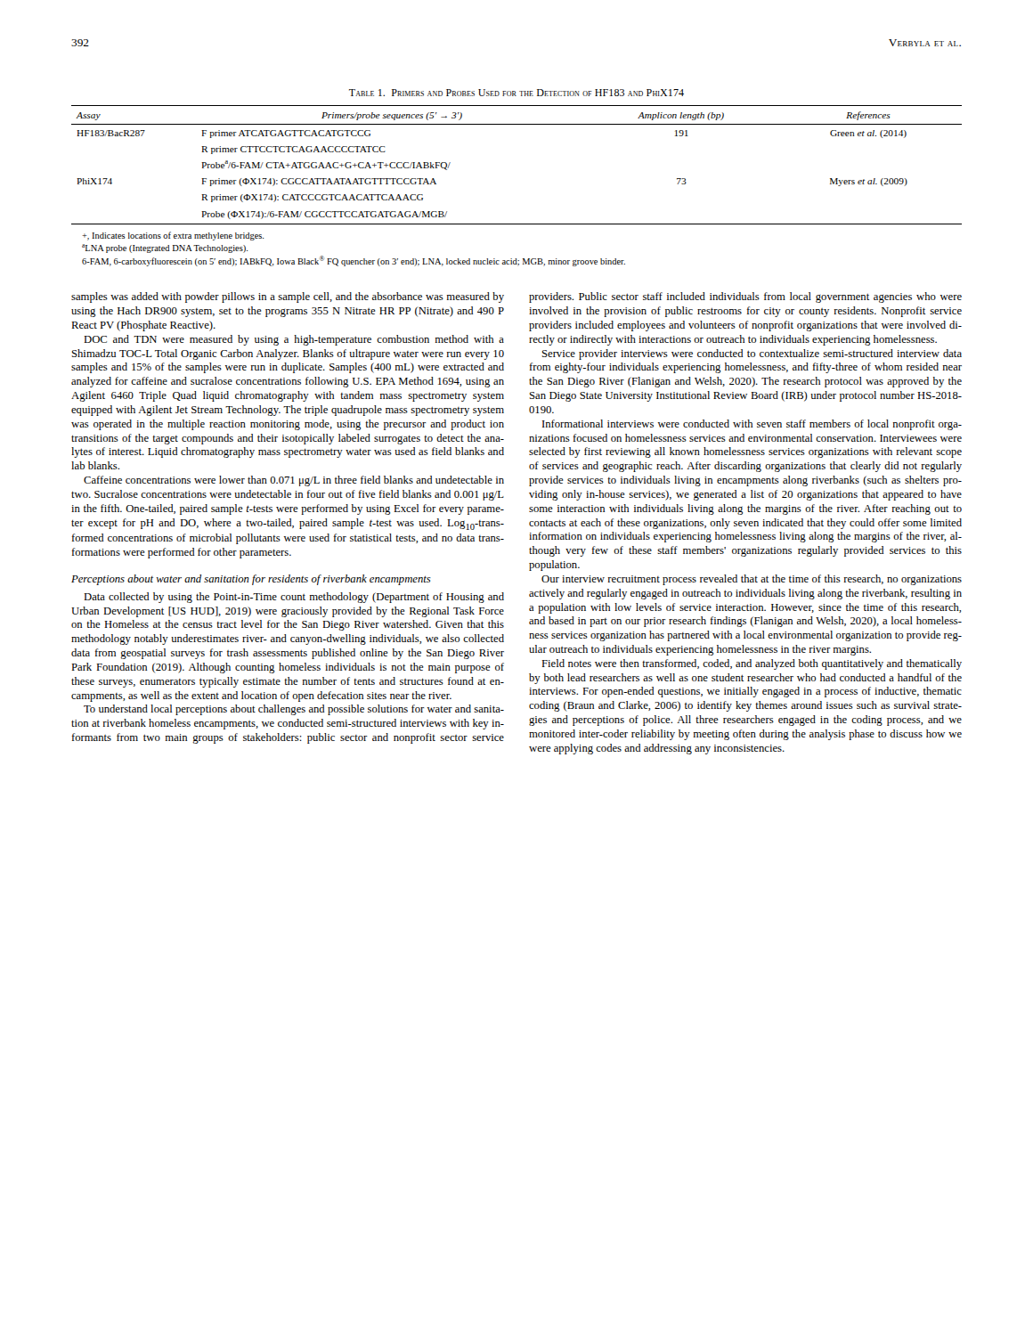392 Verbyla et al.
Table 1. Primers and Probes Used for the Detection of HF183 and PhiX174
| Assay | Primers/probe sequences (5′ → 3′) | Amplicon length (bp) | References |
| --- | --- | --- | --- |
| HF183/BacR287 | F primer ATCATGAGTTCACATGTCCG | 191 | Green et al. (2014) |
| | R primer CTTCCTCTCAGAACCCCTATCC | | |
| | Probe a /6-FAM/ CTA+ATGGAAC+G+CA+T+CCC/IABkFQ/ | | |
| PhiX174 | F primer (ΦX174): CGCCATTAATAATGTTTTCCGTAA | 73 | Myers et al. (2009) |
| | R primer (ΦX174): CATCCCGTCAACATTCAAACG | | |
| | Probe (ΦX174):/6-FAM/ CGCCTTCCATGATGAGA/MGB/ | | |
+, Indicates locations of extra methylene bridges.
aLNA probe (Integrated DNA Technologies).
6-FAM, 6-carboxyfluorescein (on 5′ end); IABkFQ, Iowa Black® FQ quencher (on 3′ end); LNA, locked nucleic acid; MGB, minor groove binder.
samples was added with powder pillows in a sample cell, and the absorbance was measured by using the Hach DR900 system, set to the programs 355 N Nitrate HR PP (Nitrate) and 490 P React PV (Phosphate Reactive).
DOC and TDN were measured by using a high-temperature combustion method with a Shimadzu TOC-L Total Organic Carbon Analyzer. Blanks of ultrapure water were run every 10 samples and 15% of the samples were run in duplicate. Samples (400 mL) were extracted and analyzed for caffeine and sucralose concentrations following U.S. EPA Method 1694, using an Agilent 6460 Triple Quad liquid chromatography with tandem mass spectrometry system equipped with Agilent Jet Stream Technology. The triple quadrupole mass spectrometry system was operated in the multiple reaction monitoring mode, using the precursor and product ion transitions of the target compounds and their isotopically labeled surrogates to detect the analytes of interest. Liquid chromatography mass spectrometry water was used as field blanks and lab blanks.
Caffeine concentrations were lower than 0.071 μg/L in three field blanks and undetectable in two. Sucralose concentrations were undetectable in four out of five field blanks and 0.001 μg/L in the fifth. One-tailed, paired sample t-tests were performed by using Excel for every parameter except for pH and DO, where a two-tailed, paired sample t-test was used. Log10-transformed concentrations of microbial pollutants were used for statistical tests, and no data transformations were performed for other parameters.
Perceptions about water and sanitation for residents of riverbank encampments
Data collected by using the Point-in-Time count methodology (Department of Housing and Urban Development [US HUD], 2019) were graciously provided by the Regional Task Force on the Homeless at the census tract level for the San Diego River watershed. Given that this methodology notably underestimates river- and canyon-dwelling individuals, we also collected data from geospatial surveys for trash assessments published online by the San Diego River Park Foundation (2019). Although counting homeless individuals is not the main purpose of these surveys, enumerators typically estimate the number of tents and structures found at encampments, as well as the extent and location of open defecation sites near the river.
To understand local perceptions about challenges and possible solutions for water and sanitation at riverbank homeless encampments, we conducted semi-structured interviews with key informants from two main groups of stakeholders: public sector and nonprofit sector service providers. Public sector staff included individuals from local government agencies who were involved in the provision of public restrooms for city or county residents. Nonprofit service providers included employees and volunteers of nonprofit organizations that were involved directly or indirectly with interactions or outreach to individuals experiencing homelessness.
Service provider interviews were conducted to contextualize semi-structured interview data from eighty-four individuals experiencing homelessness, and fifty-three of whom resided near the San Diego River (Flanigan and Welsh, 2020). The research protocol was approved by the San Diego State University Institutional Review Board (IRB) under protocol number HS-2018-0190.
Informational interviews were conducted with seven staff members of local nonprofit organizations focused on homelessness services and environmental conservation. Interviewees were selected by first reviewing all known homelessness services organizations with relevant scope of services and geographic reach. After discarding organizations that clearly did not regularly provide services to individuals living in encampments along riverbanks (such as shelters providing only in-house services), we generated a list of 20 organizations that appeared to have some interaction with individuals living along the margins of the river. After reaching out to contacts at each of these organizations, only seven indicated that they could offer some limited information on individuals experiencing homelessness living along the margins of the river, although very few of these staff members' organizations regularly provided services to this population.
Our interview recruitment process revealed that at the time of this research, no organizations actively and regularly engaged in outreach to individuals living along the riverbank, resulting in a population with low levels of service interaction. However, since the time of this research, and based in part on our prior research findings (Flanigan and Welsh, 2020), a local homelessness services organization has partnered with a local environmental organization to provide regular outreach to individuals experiencing homelessness in the river margins.
Field notes were then transformed, coded, and analyzed both quantitatively and thematically by both lead researchers as well as one student researcher who had conducted a handful of the interviews. For open-ended questions, we initially engaged in a process of inductive, thematic coding (Braun and Clarke, 2006) to identify key themes around issues such as survival strategies and perceptions of police. All three researchers engaged in the coding process, and we monitored inter-coder reliability by meeting often during the analysis phase to discuss how we were applying codes and addressing any inconsistencies.